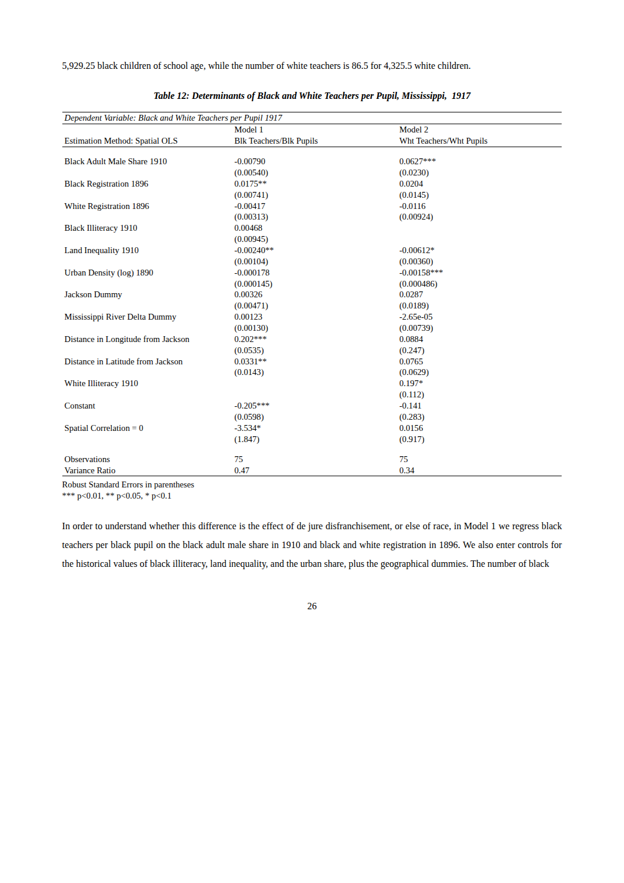5,929.25 black children of school age, while the number of white teachers is 86.5 for 4,325.5 white children.
Table 12: Determinants of Black and White Teachers per Pupil, Mississippi, 1917
| Dependent Variable: Black and White Teachers per Pupil 1917 |
| | Model 1 | Model 2 |
| Estimation Method: Spatial OLS | Blk Teachers/Blk Pupils | Wht Teachers/Wht Pupils |
| Black Adult Male Share 1910 | -0.00790 | 0.0627*** |
| | (0.00540) | (0.0230) |
| Black Registration 1896 | 0.0175** | 0.0204 |
| | (0.00741) | (0.0145) |
| White Registration 1896 | -0.00417 | -0.0116 |
| | (0.00313) | (0.00924) |
| Black Illiteracy 1910 | 0.00468 | |
| | (0.00945) | |
| Land Inequality 1910 | -0.00240** | -0.00612* |
| | (0.00104) | (0.00360) |
| Urban Density (log) 1890 | -0.000178 | -0.00158*** |
| | (0.000145) | (0.000486) |
| Jackson Dummy | 0.00326 | 0.0287 |
| | (0.00471) | (0.0189) |
| Mississippi River Delta Dummy | 0.00123 | -2.65e-05 |
| | (0.00130) | (0.00739) |
| Distance in Longitude from Jackson | 0.202*** | 0.0884 |
| | (0.0535) | (0.247) |
| Distance in Latitude from Jackson | 0.0331** | 0.0765 |
| | (0.0143) | (0.0629) |
| White Illiteracy 1910 | | 0.197* |
| | | (0.112) |
| Constant | -0.205*** | -0.141 |
| | (0.0598) | (0.283) |
| Spatial Correlation = 0 | -3.534* | 0.0156 |
| | (1.847) | (0.917) |
| Observations | 75 | 75 |
| Variance Ratio | 0.47 | 0.34 |
Robust Standard Errors in parentheses
*** p<0.01, ** p<0.05, * p<0.1
In order to understand whether this difference is the effect of de jure disfranchisement, or else of race, in Model 1 we regress black teachers per black pupil on the black adult male share in 1910 and black and white registration in 1896. We also enter controls for the historical values of black illiteracy, land inequality, and the urban share, plus the geographical dummies. The number of black
26